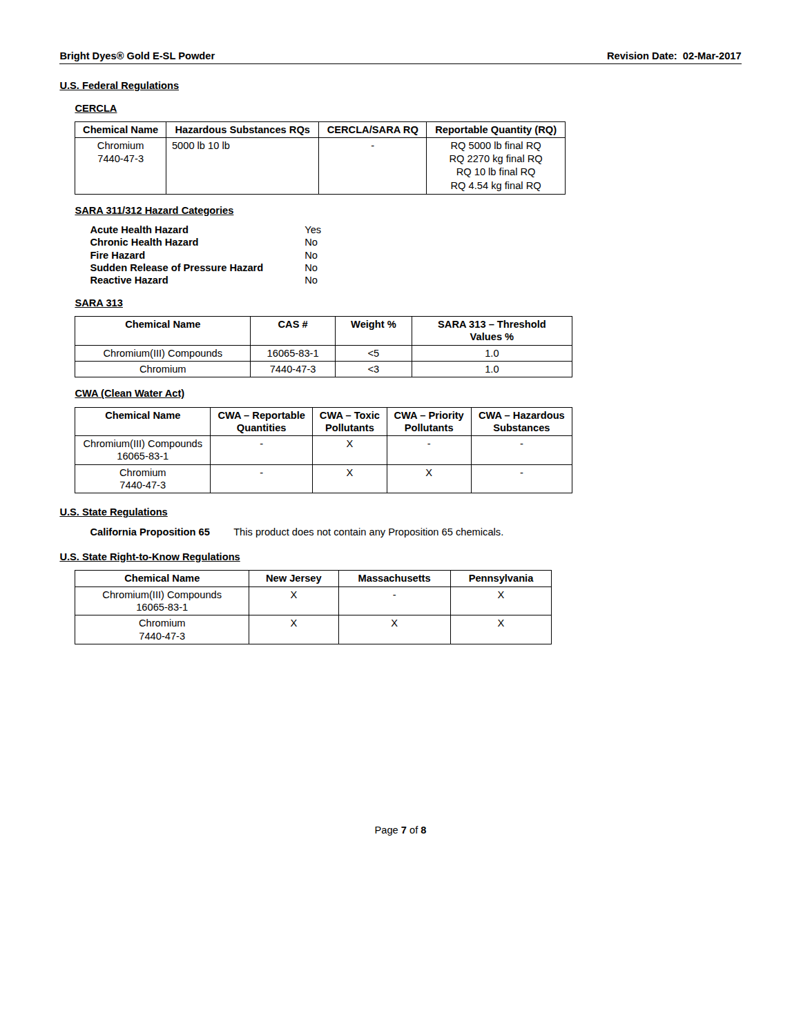Bright Dyes® Gold E-SL Powder Revision Date: 02-Mar-2017
U.S. Federal Regulations
CERCLA
| Chemical Name | Hazardous Substances RQs | CERCLA/SARA RQ | Reportable Quantity (RQ) |
| --- | --- | --- | --- |
| Chromium 7440-47-3 | 5000 lb 10 lb | - | RQ 5000 lb final RQ RQ 2270 kg final RQ RQ 10 lb final RQ RQ 4.54 kg final RQ |
SARA 311/312 Hazard Categories
| Acute Health Hazard | Yes |
| Chronic Health Hazard | No |
| Fire Hazard | No |
| Sudden Release of Pressure Hazard | No |
| Reactive Hazard | No |
SARA 313
| Chemical Name | CAS # | Weight % | SARA 313 – Threshold Values % |
| --- | --- | --- | --- |
| Chromium(III) Compounds | 16065-83-1 | <5 | 1.0 |
| Chromium | 7440-47-3 | <3 | 1.0 |
CWA (Clean Water Act)
| Chemical Name | CWA – Reportable Quantities | CWA – Toxic Pollutants | CWA – Priority Pollutants | CWA – Hazardous Substances |
| --- | --- | --- | --- | --- |
| Chromium(III) Compounds 16065-83-1 | - | X | - | - |
| Chromium 7440-47-3 | - | X | X | - |
U.S. State Regulations
California Proposition 65 This product does not contain any Proposition 65 chemicals.
U.S. State Right-to-Know Regulations
| Chemical Name | New Jersey | Massachusetts | Pennsylvania |
| --- | --- | --- | --- |
| Chromium(III) Compounds 16065-83-1 | X | - | X |
| Chromium 7440-47-3 | X | X | X |
Page 7 of 8